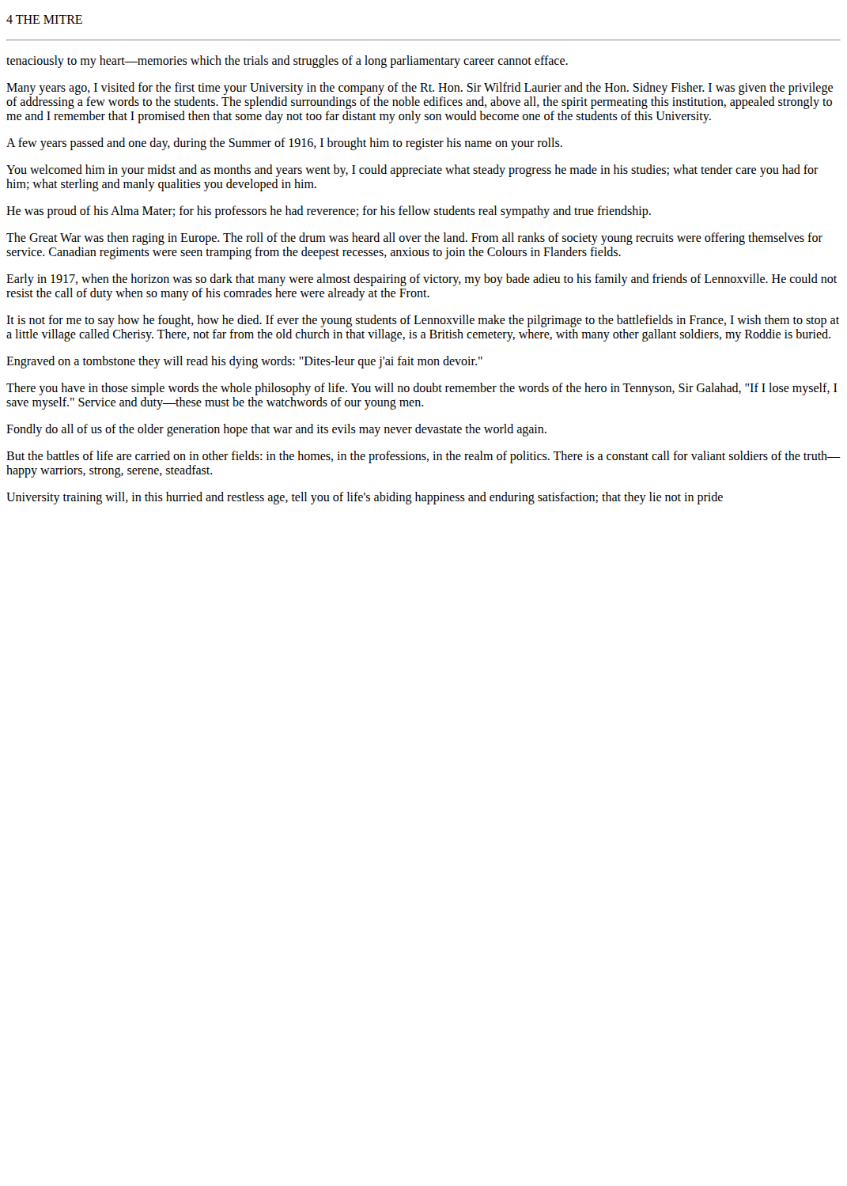4 THE MITRE
tenaciously to my heart—memories which the trials and struggles of a long parliamentary career cannot efface.
Many years ago, I visited for the first time your University in the company of the Rt. Hon. Sir Wilfrid Laurier and the Hon. Sidney Fisher. I was given the privilege of addressing a few words to the students. The splendid surroundings of the noble edifices and, above all, the spirit permeating this institution, appealed strongly to me and I remember that I promised then that some day not too far distant my only son would become one of the students of this University.
A few years passed and one day, during the Summer of 1916, I brought him to register his name on your rolls.
You welcomed him in your midst and as months and years went by, I could appreciate what steady progress he made in his studies; what tender care you had for him; what sterling and manly qualities you developed in him.
He was proud of his Alma Mater; for his professors he had reverence; for his fellow students real sympathy and true friendship.
The Great War was then raging in Europe. The roll of the drum was heard all over the land. From all ranks of society young recruits were offering themselves for service. Canadian regiments were seen tramping from the deepest recesses, anxious to join the Colours in Flanders fields.
Early in 1917, when the horizon was so dark that many were almost despairing of victory, my boy bade adieu to his family and friends of Lennoxville. He could not resist the call of duty when so many of his comrades here were already at the Front.
It is not for me to say how he fought, how he died. If ever the young students of Lennoxville make the pilgrimage to the battlefields in France, I wish them to stop at a little village called Cherisy. There, not far from the old church in that village, is a British cemetery, where, with many other gallant soldiers, my Roddie is buried.
Engraved on a tombstone they will read his dying words: "Dites-leur que j'ai fait mon devoir."
There you have in those simple words the whole philosophy of life. You will no doubt remember the words of the hero in Tennyson, Sir Galahad, "If I lose myself, I save myself." Service and duty—these must be the watchwords of our young men.
Fondly do all of us of the older generation hope that war and its evils may never devastate the world again.
But the battles of life are carried on in other fields: in the homes, in the professions, in the realm of politics. There is a constant call for valiant soldiers of the truth—happy warriors, strong, serene, steadfast.
University training will, in this hurried and restless age, tell you of life's abiding happiness and enduring satisfaction; that they lie not in pride